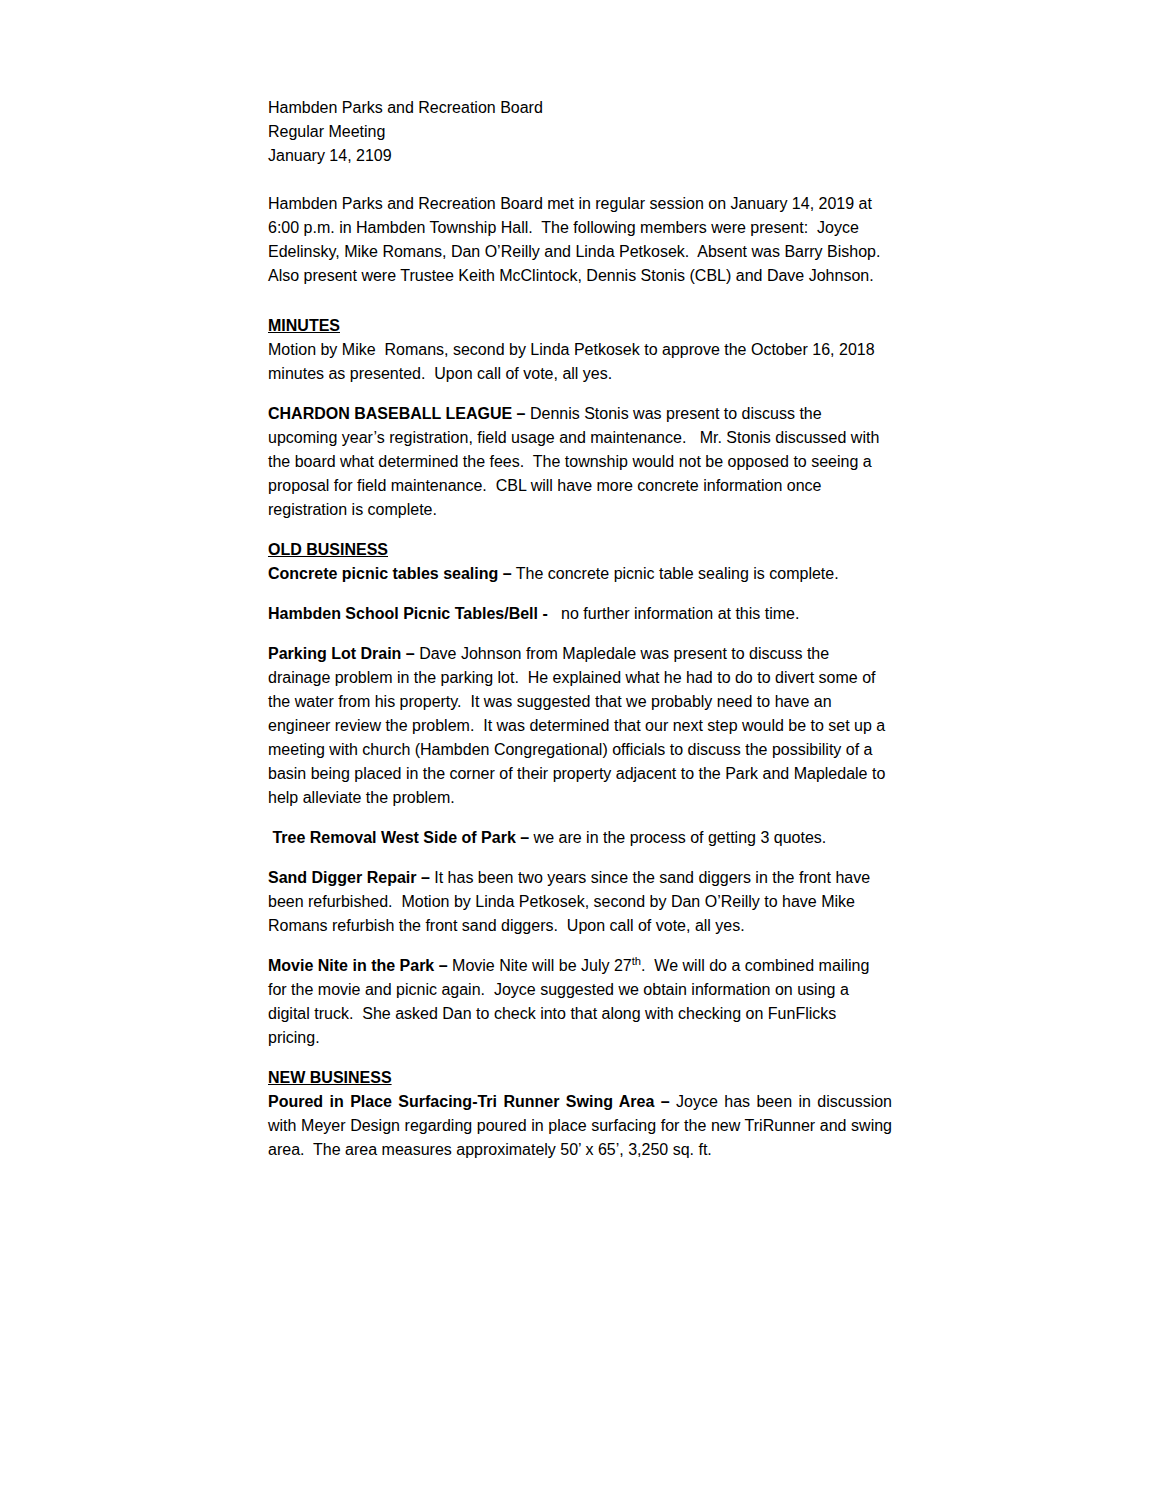Hambden Parks and Recreation Board
Regular Meeting
January 14, 2109
Hambden Parks and Recreation Board met in regular session on January 14, 2019 at 6:00 p.m. in Hambden Township Hall. The following members were present: Joyce Edelinsky, Mike Romans, Dan O’Reilly and Linda Petkosek. Absent was Barry Bishop. Also present were Trustee Keith McClintock, Dennis Stonis (CBL) and Dave Johnson.
Minutes
Motion by Mike Romans, second by Linda Petkosek to approve the October 16, 2018 minutes as presented. Upon call of vote, all yes.
CHARDON BASEBALL LEAGUE – Dennis Stonis was present to discuss the upcoming year’s registration, field usage and maintenance. Mr. Stonis discussed with the board what determined the fees. The township would not be opposed to seeing a proposal for field maintenance. CBL will have more concrete information once registration is complete.
Old Business
Concrete picnic tables sealing – The concrete picnic table sealing is complete.
Hambden School Picnic Tables/Bell - no further information at this time.
Parking Lot Drain – Dave Johnson from Mapledale was present to discuss the drainage problem in the parking lot. He explained what he had to do to divert some of the water from his property. It was suggested that we probably need to have an engineer review the problem. It was determined that our next step would be to set up a meeting with church (Hambden Congregational) officials to discuss the possibility of a basin being placed in the corner of their property adjacent to the Park and Mapledale to help alleviate the problem.
Tree Removal West Side of Park – we are in the process of getting 3 quotes.
Sand Digger Repair – It has been two years since the sand diggers in the front have been refurbished. Motion by Linda Petkosek, second by Dan O’Reilly to have Mike Romans refurbish the front sand diggers. Upon call of vote, all yes.
Movie Nite in the Park – Movie Nite will be July 27th. We will do a combined mailing for the movie and picnic again. Joyce suggested we obtain information on using a digital truck. She asked Dan to check into that along with checking on FunFlicks pricing.
New Business
Poured in Place Surfacing-Tri Runner Swing Area – Joyce has been in discussion with Meyer Design regarding poured in place surfacing for the new TriRunner and swing area. The area measures approximately 50’ x 65’, 3,250 sq. ft.